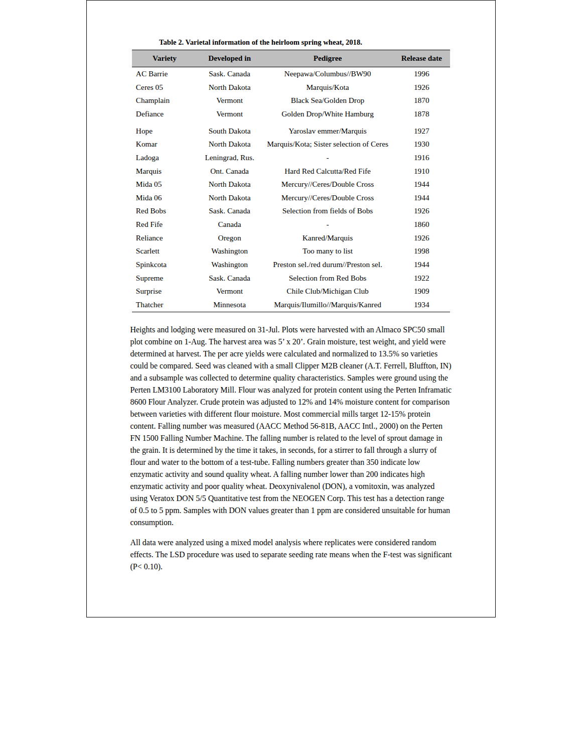Table 2. Varietal information of the heirloom spring wheat, 2018.
| Variety | Developed in | Pedigree | Release date |
| --- | --- | --- | --- |
| AC Barrie | Sask. Canada | Neepawa/Columbus//BW90 | 1996 |
| Ceres 05 | North Dakota | Marquis/Kota | 1926 |
| Champlain | Vermont | Black Sea/Golden Drop | 1870 |
| Defiance | Vermont | Golden Drop/White Hamburg | 1878 |
| Hope | South Dakota | Yaroslav emmer/Marquis | 1927 |
| Komar | North Dakota | Marquis/Kota; Sister selection of Ceres | 1930 |
| Ladoga | Leningrad, Rus. | - | 1916 |
| Marquis | Ont. Canada | Hard Red Calcutta/Red Fife | 1910 |
| Mida 05 | North Dakota | Mercury//Ceres/Double Cross | 1944 |
| Mida 06 | North Dakota | Mercury//Ceres/Double Cross | 1944 |
| Red Bobs | Sask. Canada | Selection from fields of Bobs | 1926 |
| Red Fife | Canada | - | 1860 |
| Reliance | Oregon | Kanred/Marquis | 1926 |
| Scarlett | Washington | Too many to list | 1998 |
| Spinkcota | Washington | Preston sel./red durum//Preston sel. | 1944 |
| Supreme | Sask. Canada | Selection from Red Bobs | 1922 |
| Surprise | Vermont | Chile Club/Michigan Club | 1909 |
| Thatcher | Minnesota | Marquis/Ilumillo//Marquis/Kanred | 1934 |
Heights and lodging were measured on 31-Jul. Plots were harvested with an Almaco SPC50 small plot combine on 1-Aug. The harvest area was 5’ x 20’. Grain moisture, test weight, and yield were determined at harvest. The per acre yields were calculated and normalized to 13.5% so varieties could be compared. Seed was cleaned with a small Clipper M2B cleaner (A.T. Ferrell, Bluffton, IN) and a subsample was collected to determine quality characteristics. Samples were ground using the Perten LM3100 Laboratory Mill. Flour was analyzed for protein content using the Perten Inframatic 8600 Flour Analyzer. Crude protein was adjusted to 12% and 14% moisture content for comparison between varieties with different flour moisture. Most commercial mills target 12-15% protein content. Falling number was measured (AACC Method 56-81B, AACC Intl., 2000) on the Perten FN 1500 Falling Number Machine. The falling number is related to the level of sprout damage in the grain. It is determined by the time it takes, in seconds, for a stirrer to fall through a slurry of flour and water to the bottom of a test-tube. Falling numbers greater than 350 indicate low enzymatic activity and sound quality wheat. A falling number lower than 200 indicates high enzymatic activity and poor quality wheat. Deoxynivalenol (DON), a vomitoxin, was analyzed using Veratox DON 5/5 Quantitative test from the NEOGEN Corp. This test has a detection range of 0.5 to 5 ppm. Samples with DON values greater than 1 ppm are considered unsuitable for human consumption.
All data were analyzed using a mixed model analysis where replicates were considered random effects. The LSD procedure was used to separate seeding rate means when the F-test was significant (P< 0.10).